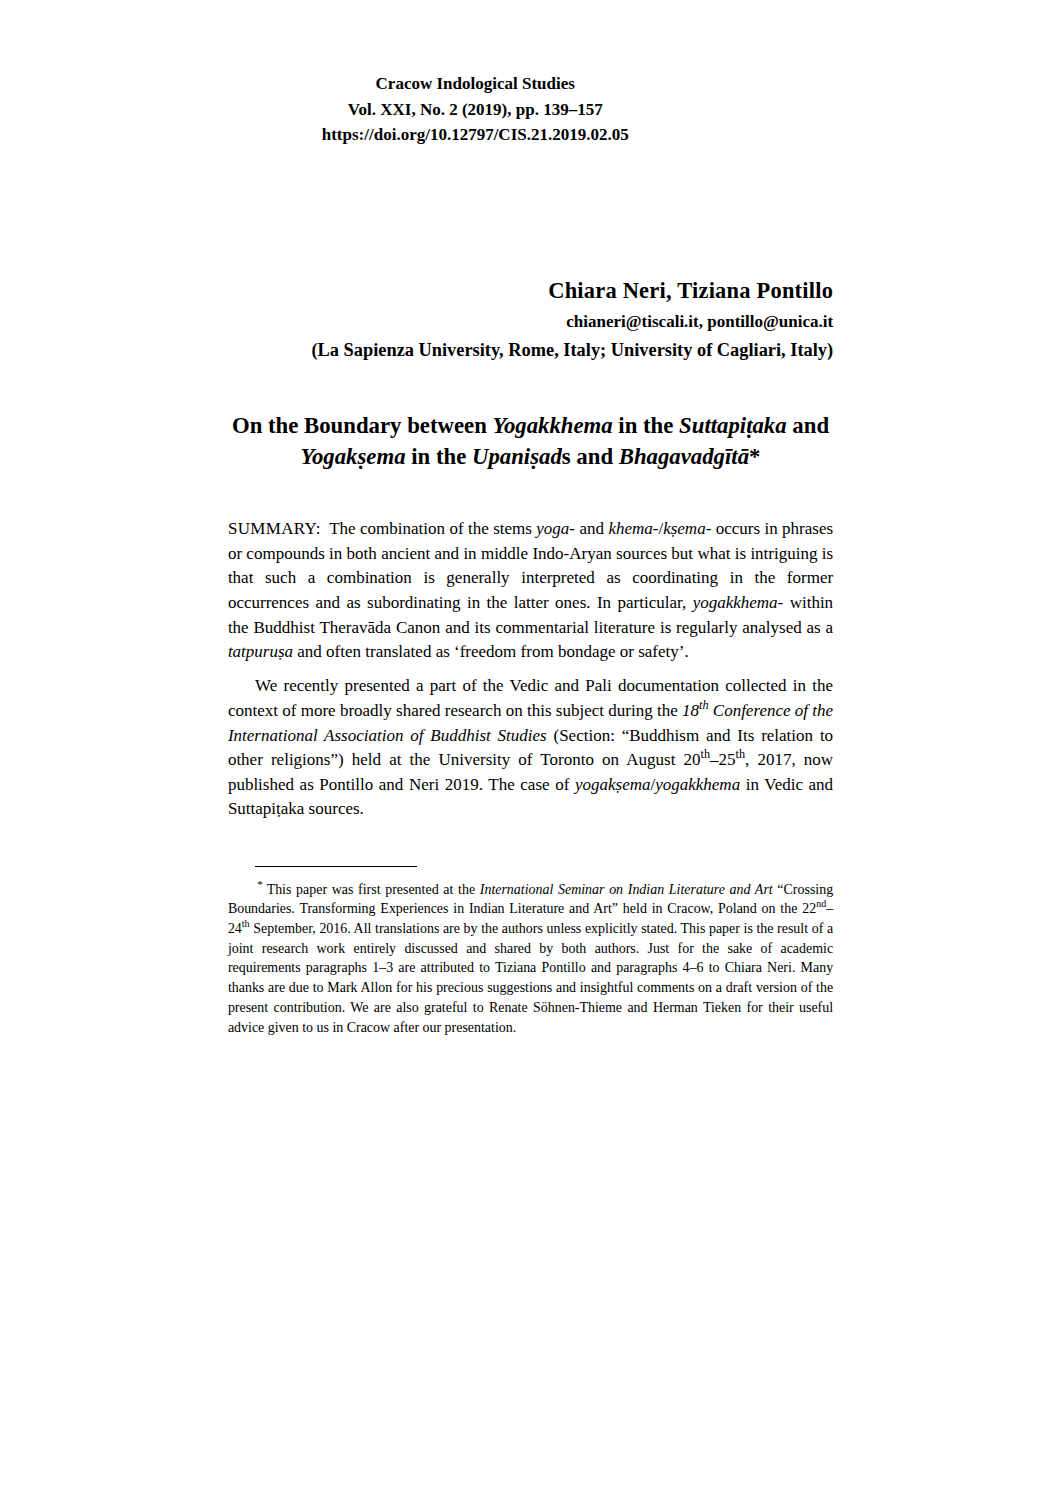Cracow Indological Studies
Vol. XXI, No. 2 (2019), pp. 139–157
https://doi.org/10.12797/CIS.21.2019.02.05
Chiara Neri, Tiziana Pontillo
chianeri@tiscali.it, pontillo@unica.it
(La Sapienza University, Rome, Italy; University of Cagliari, Italy)
On the Boundary between Yogakkhema in the Suttapiṭaka and Yogakṣema in the Upaniṣads and Bhagavadgītā*
SUMMARY: The combination of the stems yoga- and khema-/kṣema- occurs in phrases or compounds in both ancient and in middle Indo-Aryan sources but what is intriguing is that such a combination is generally interpreted as coordinating in the former occurrences and as subordinating in the latter ones. In particular, yogakkhema- within the Buddhist Theravāda Canon and its commentarial literature is regularly analysed as a tatpuruṣa and often translated as ‘freedom from bondage or safety’.
We recently presented a part of the Vedic and Pali documentation collected in the context of more broadly shared research on this subject during the 18th Conference of the International Association of Buddhist Studies (Section: “Buddhism and Its relation to other religions”) held at the University of Toronto on August 20th–25th, 2017, now published as Pontillo and Neri 2019. The case of yogakṣema/yogakkhema in Vedic and Suttapiṭaka sources.
*This paper was first presented at the International Seminar on Indian Literature and Art “Crossing Boundaries. Transforming Experiences in Indian Literature and Art” held in Cracow, Poland on the 22nd–24th September, 2016. All translations are by the authors unless explicitly stated. This paper is the result of a joint research work entirely discussed and shared by both authors. Just for the sake of academic requirements paragraphs 1–3 are attributed to Tiziana Pontillo and paragraphs 4–6 to Chiara Neri. Many thanks are due to Mark Allon for his precious suggestions and insightful comments on a draft version of the present contribution. We are also grateful to Renate Söhnen-Thieme and Herman Tieken for their useful advice given to us in Cracow after our presentation.